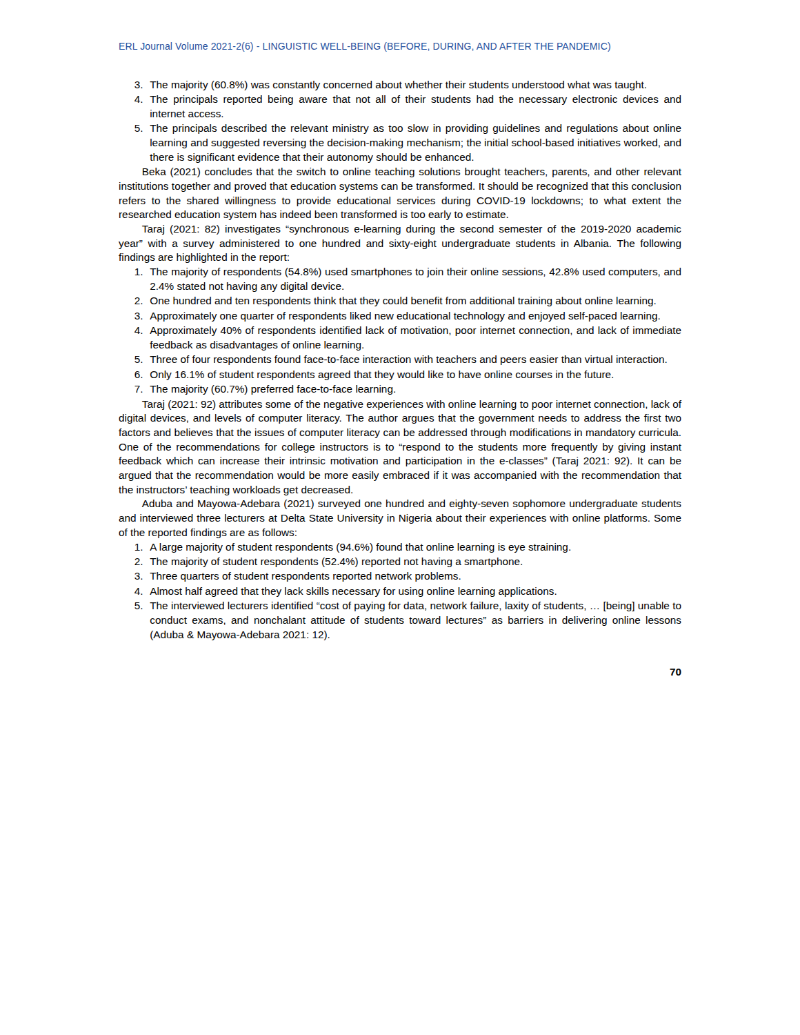ERL Journal Volume 2021-2(6) - LINGUISTIC WELL-BEING (BEFORE, DURING, AND AFTER THE PANDEMIC)
The majority (60.8%) was constantly concerned about whether their students understood what was taught.
The principals reported being aware that not all of their students had the necessary electronic devices and internet access.
The principals described the relevant ministry as too slow in providing guidelines and regulations about online learning and suggested reversing the decision-making mechanism; the initial school-based initiatives worked, and there is significant evidence that their autonomy should be enhanced.
Beka (2021) concludes that the switch to online teaching solutions brought teachers, parents, and other relevant institutions together and proved that education systems can be transformed. It should be recognized that this conclusion refers to the shared willingness to provide educational services during COVID-19 lockdowns; to what extent the researched education system has indeed been transformed is too early to estimate.
Taraj (2021: 82) investigates “synchronous e-learning during the second semester of the 2019-2020 academic year” with a survey administered to one hundred and sixty-eight undergraduate students in Albania. The following findings are highlighted in the report:
The majority of respondents (54.8%) used smartphones to join their online sessions, 42.8% used computers, and 2.4% stated not having any digital device.
One hundred and ten respondents think that they could benefit from additional training about online learning.
Approximately one quarter of respondents liked new educational technology and enjoyed self-paced learning.
Approximately 40% of respondents identified lack of motivation, poor internet connection, and lack of immediate feedback as disadvantages of online learning.
Three of four respondents found face-to-face interaction with teachers and peers easier than virtual interaction.
Only 16.1% of student respondents agreed that they would like to have online courses in the future.
The majority (60.7%) preferred face-to-face learning.
Taraj (2021: 92) attributes some of the negative experiences with online learning to poor internet connection, lack of digital devices, and levels of computer literacy. The author argues that the government needs to address the first two factors and believes that the issues of computer literacy can be addressed through modifications in mandatory curricula. One of the recommendations for college instructors is to “respond to the students more frequently by giving instant feedback which can increase their intrinsic motivation and participation in the e-classes” (Taraj 2021: 92). It can be argued that the recommendation would be more easily embraced if it was accompanied with the recommendation that the instructors’ teaching workloads get decreased.
Aduba and Mayowa-Adebara (2021) surveyed one hundred and eighty-seven sophomore undergraduate students and interviewed three lecturers at Delta State University in Nigeria about their experiences with online platforms. Some of the reported findings are as follows:
A large majority of student respondents (94.6%) found that online learning is eye straining.
The majority of student respondents (52.4%) reported not having a smartphone.
Three quarters of student respondents reported network problems.
Almost half agreed that they lack skills necessary for using online learning applications.
The interviewed lecturers identified “cost of paying for data, network failure, laxity of students, … [being] unable to conduct exams, and nonchalant attitude of students toward lectures” as barriers in delivering online lessons (Aduba & Mayowa-Adebara 2021: 12).
70